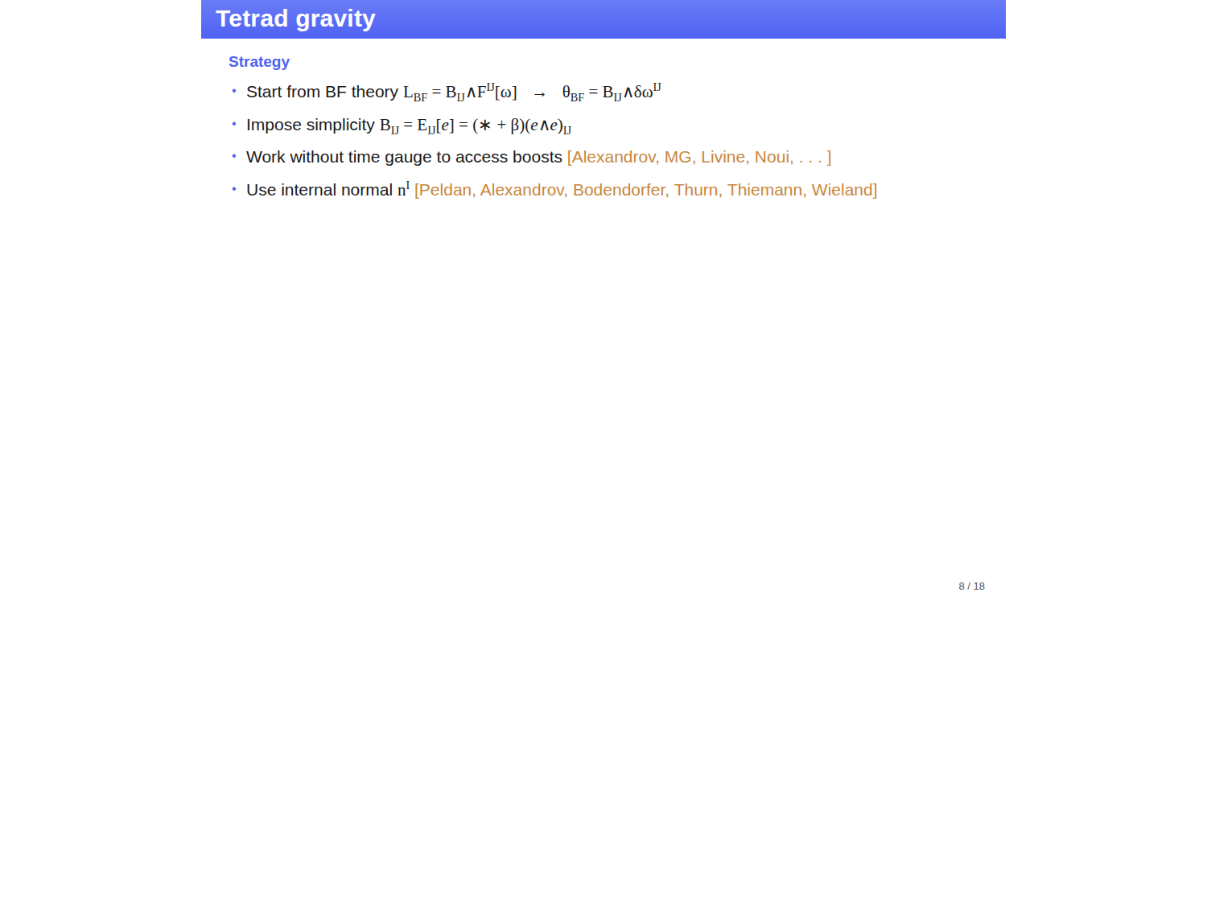Tetrad gravity
Strategy
Start from BF theory LBF = BIJ∧FIJ[ω] → θBF = BIJ∧δωIJ
Impose simplicity BIJ = EIJ[e] = (∗ + β)(e∧e)IJ
Work without time gauge to access boosts [Alexandrov, MG, Livine, Noui, . . . ]
Use internal normal nI [Peldan, Alexandrov, Bodendorfer, Thurn, Thiemann, Wieland]
8 / 18